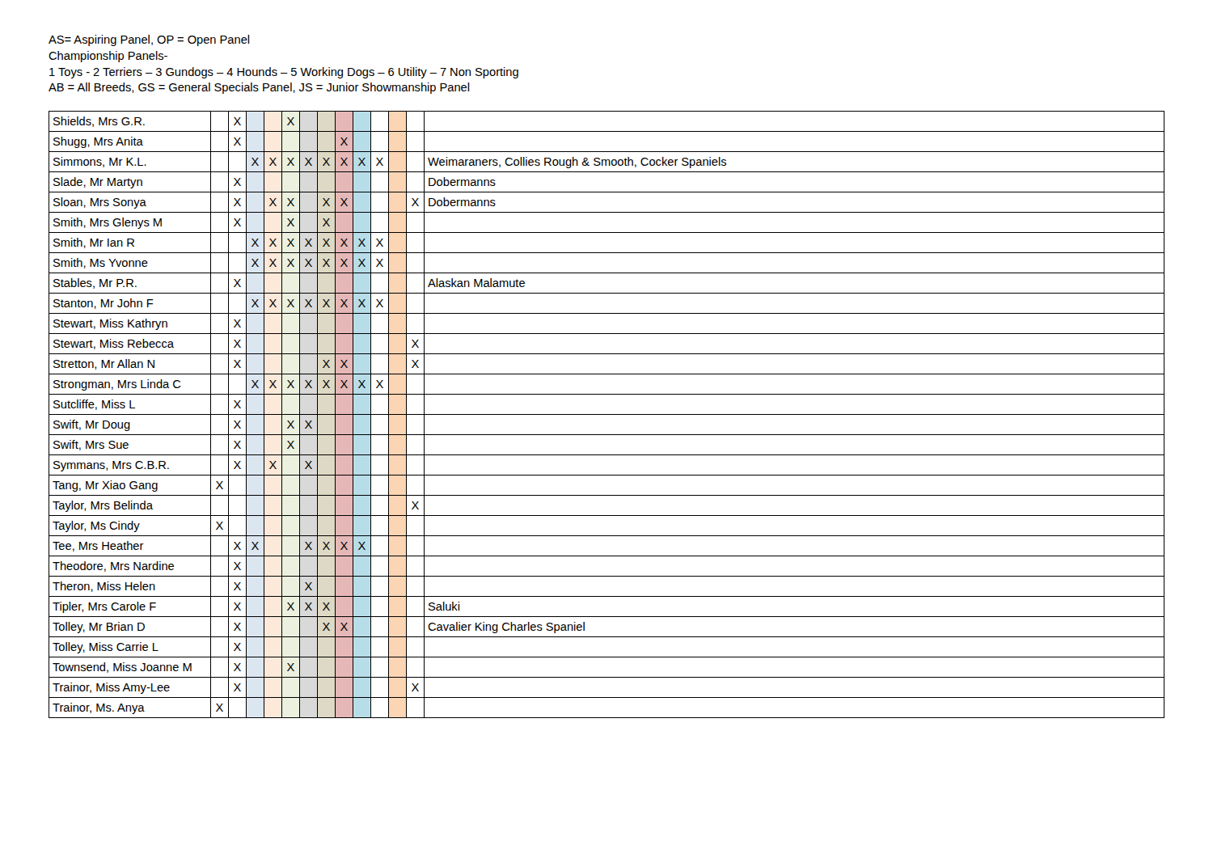AS= Aspiring Panel, OP = Open Panel
Championship Panels-
1 Toys - 2 Terriers – 3 Gundogs – 4 Hounds – 5 Working Dogs – 6 Utility – 7 Non Sporting
AB = All Breeds, GS = General Specials Panel, JS = Junior Showmanship Panel
| Shields, Mrs G.R. | | X | | | X | | | | | | | | |
| Shugg, Mrs Anita | | X | | | | | | X | | | | | |
| Simmons, Mr K.L. | | | X | X | X | X | X | X | X | X | | | Weimaraners, Collies Rough & Smooth, Cocker Spaniels |
| Slade, Mr Martyn | | X | | | | | | | | | | | Dobermanns |
| Sloan, Mrs Sonya | | X | | X | X | | X | X | | | | X | Dobermanns |
| Smith, Mrs Glenys M | | X | | | X | | X | | | | | | |
| Smith, Mr Ian R | | | X | X | X | X | X | X | X | X | | | |
| Smith, Ms Yvonne | | | X | X | X | X | X | X | X | X | | | |
| Stables, Mr P.R. | | X | | | | | | | | | | | Alaskan Malamute |
| Stanton, Mr John F | | | X | X | X | X | X | X | X | X | | | |
| Stewart, Miss Kathryn | | X | | | | | | | | | | | |
| Stewart, Miss Rebecca | | X | | | | | | | | | | X | |
| Stretton, Mr Allan N | | X | | | | | X | X | | | | X | |
| Strongman, Mrs Linda C | | | X | X | X | X | X | X | X | X | | | |
| Sutcliffe, Miss L | | X | | | | | | | | | | | |
| Swift, Mr Doug | | X | | | X | X | | | | | | | |
| Swift, Mrs Sue | | X | | | X | | | | | | | | |
| Symmans, Mrs C.B.R. | | X | | X | | X | | | | | | | |
| Tang, Mr Xiao Gang | X | | | | | | | | | | | | |
| Taylor, Mrs Belinda | | | | | | | | | | | | X | |
| Taylor, Ms Cindy | X | | | | | | | | | | | | |
| Tee, Mrs Heather | | X | X | | | X | X | X | X | | | | |
| Theodore, Mrs Nardine | | X | | | | | | | | | | | |
| Theron, Miss Helen | | X | | | | X | | | | | | | |
| Tipler, Mrs Carole F | | X | | | X | X | X | | | | | | Saluki |
| Tolley, Mr Brian D | | X | | | | | X | X | | | | | Cavalier King Charles Spaniel |
| Tolley, Miss Carrie L | | X | | | | | | | | | | | |
| Townsend, Miss Joanne M | | X | | | X | | | | | | | | |
| Trainor, Miss Amy-Lee | | X | | | | | | | | | | X | |
| Trainor, Ms. Anya | X | | | | | | | | | | | | |